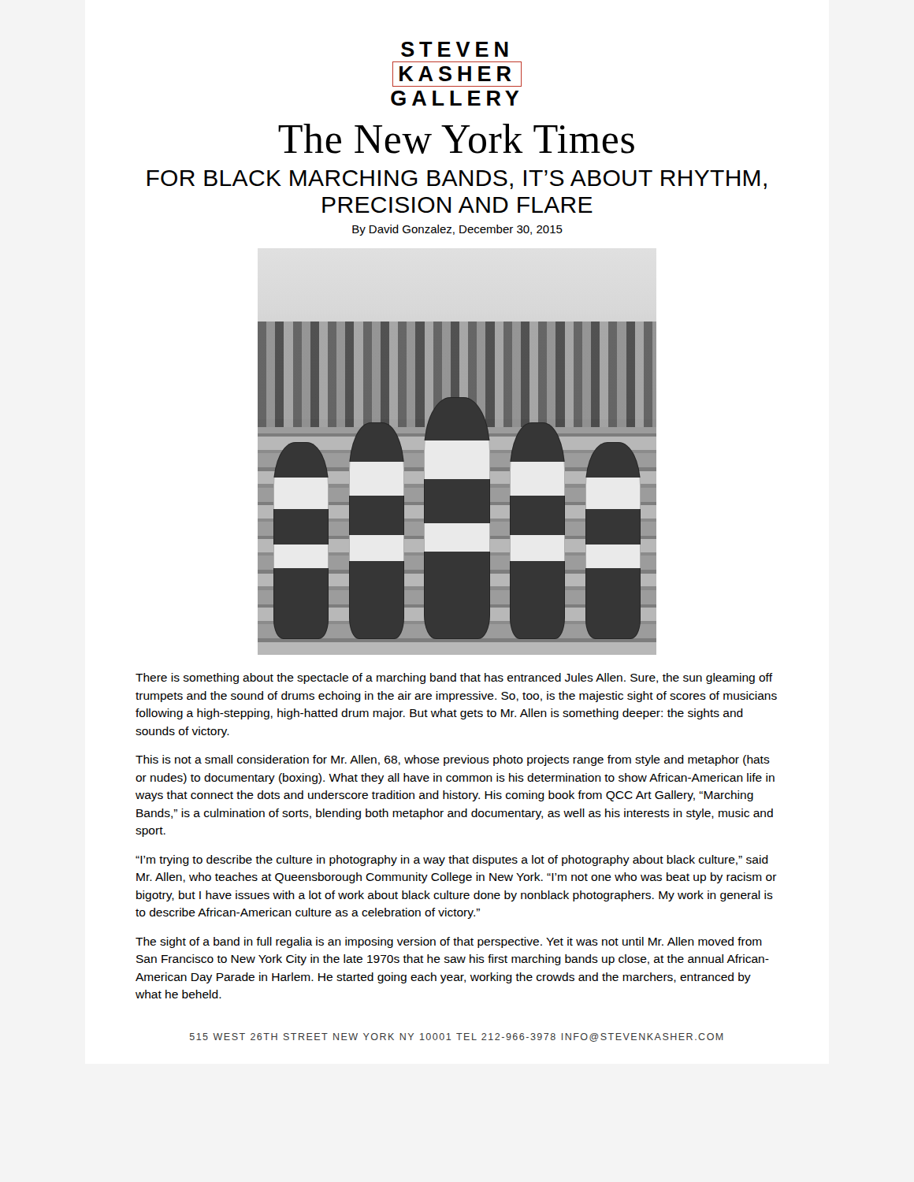STEVEN
KASHER
GALLERY
The New York Times
FOR BLACK MARCHING BANDS, IT’S ABOUT RHYTHM, PRECISION AND FLARE
By David Gonzalez, December 30, 2015
There is something about the spectacle of a marching band that has entranced Jules Allen. Sure, the sun gleaming off trumpets and the sound of drums echoing in the air are impressive. So, too, is the majestic sight of scores of musicians following a high-stepping, high-hatted drum major. But what gets to Mr. Allen is something deeper: the sights and sounds of victory.
This is not a small consideration for Mr. Allen, 68, whose previous photo projects range from style and metaphor (hats or nudes) to documentary (boxing). What they all have in common is his determination to show African-American life in ways that connect the dots and underscore tradition and history. His coming book from QCC Art Gallery, “Marching Bands,” is a culmination of sorts, blending both metaphor and documentary, as well as his interests in style, music and sport.
“I’m trying to describe the culture in photography in a way that disputes a lot of photography about black culture,” said Mr. Allen, who teaches at Queensborough Community College in New York. “I’m not one who was beat up by racism or bigotry, but I have issues with a lot of work about black culture done by nonblack photographers. My work in general is to describe African-American culture as a celebration of victory.”
The sight of a band in full regalia is an imposing version of that perspective. Yet it was not until Mr. Allen moved from San Francisco to New York City in the late 1970s that he saw his first marching bands up close, at the annual African-American Day Parade in Harlem. He started going each year, working the crowds and the marchers, entranced by what he beheld.
515 WEST 26TH STREET NEW YORK NY 10001 TEL 212-966-3978 INFO@STEVENKASHER.COM